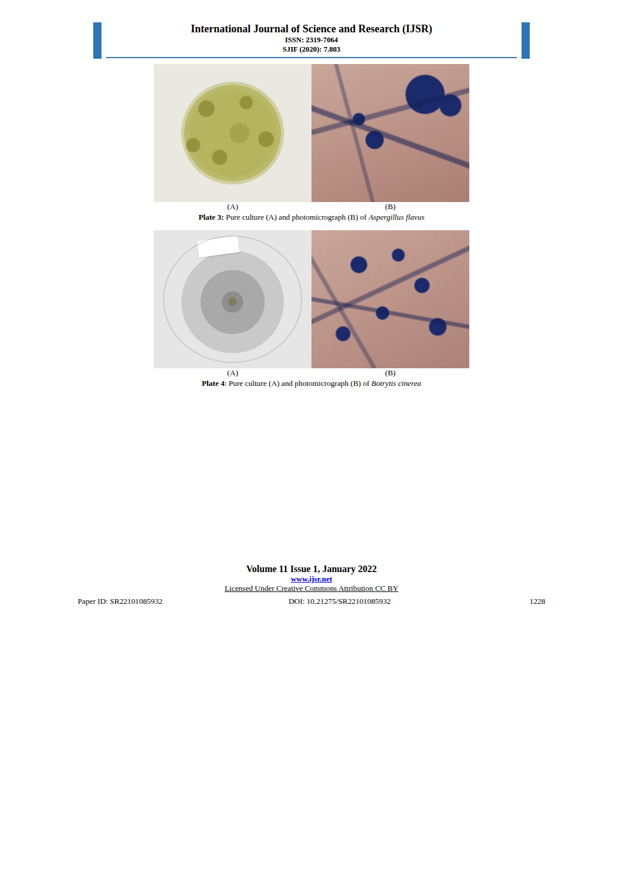International Journal of Science and Research (IJSR)
ISSN: 2319-7064
SJIF (2020): 7.803
(A)(B)
Plate 3: Pure culture (A) and photomicrograph (B) of Aspergillus flavus
(A)(B)
Plate 4: Pure culture (A) and photomicrograph (B) of Botrytis cinerea
Volume 11 Issue 1, January 2022
www.ijsr.net
Licensed Under Creative Commons Attribution CC BY
Paper ID: SR22101085932 DOI: 10.21275/SR22101085932 1228